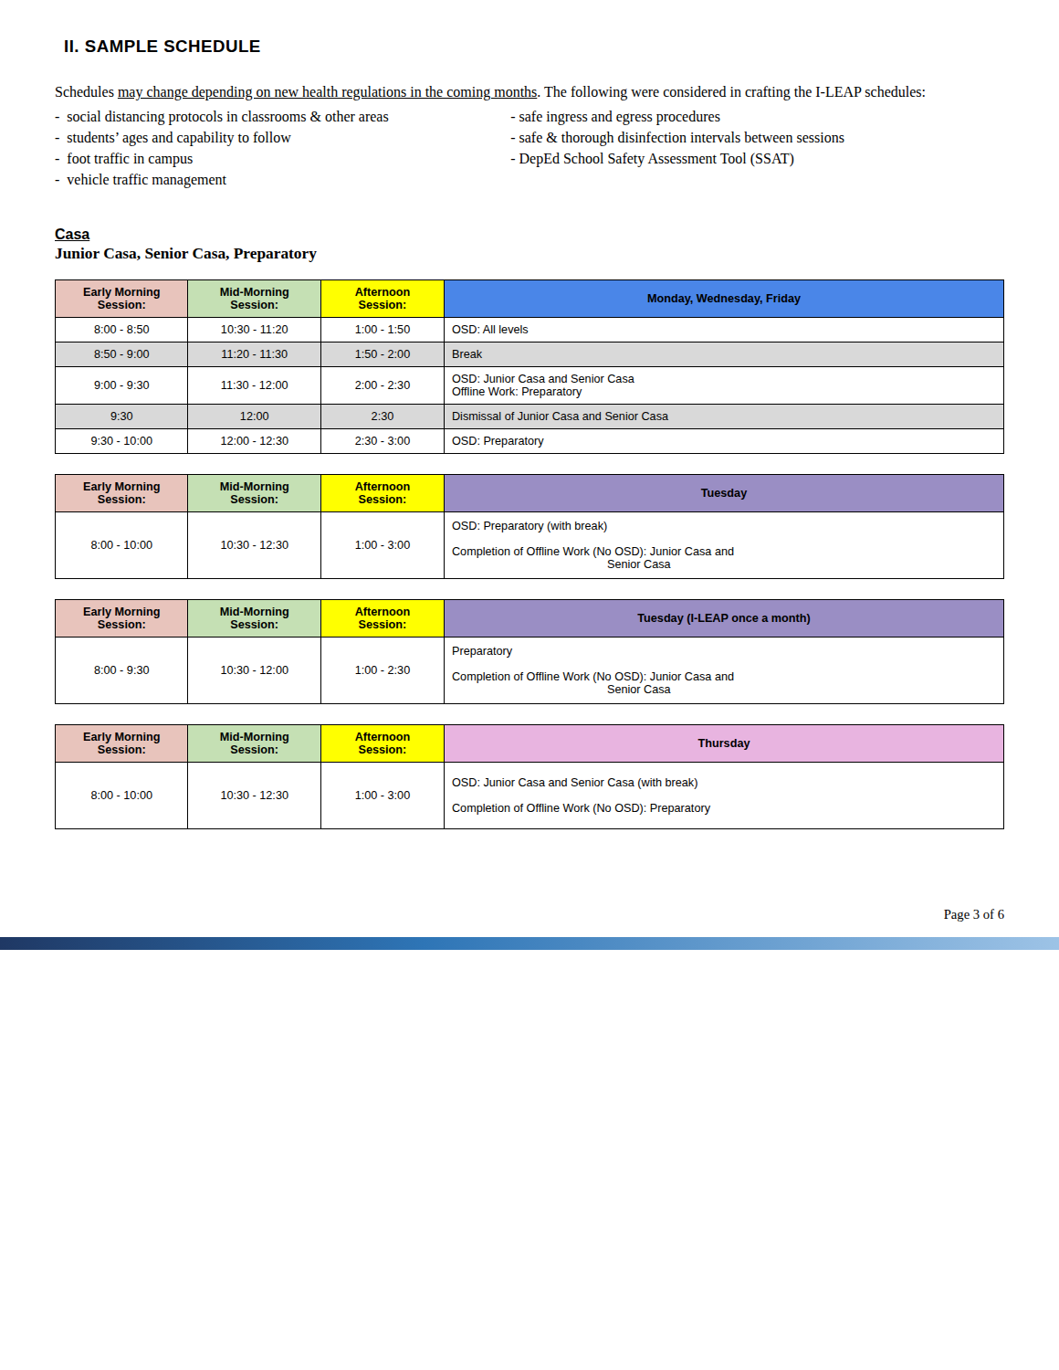II. SAMPLE SCHEDULE
Schedules may change depending on new health regulations in the coming months. The following were considered in crafting the I-LEAP schedules:
| - social distancing protocols in classrooms & other areas | - safe ingress and egress procedures |
| - students’ ages and capability to follow | - safe & thorough disinfection intervals between sessions |
| - foot traffic in campus | - DepEd School Safety Assessment Tool (SSAT) |
| - vehicle traffic management | |
Casa
Junior Casa, Senior Casa, Preparatory
| Early Morning Session: | Mid-Morning Session: | Afternoon Session: | Monday, Wednesday, Friday |
| --- | --- | --- | --- |
| 8:00 - 8:50 | 10:30 - 11:20 | 1:00 - 1:50 | OSD: All levels |
| 8:50 - 9:00 | 11:20 - 11:30 | 1:50 - 2:00 | Break |
| 9:00 - 9:30 | 11:30 - 12:00 | 2:00 - 2:30 | OSD: Junior Casa and Senior Casa Offline Work: Preparatory |
| 9:30 | 12:00 | 2:30 | Dismissal of Junior Casa and Senior Casa |
| 9:30 - 10:00 | 12:00 - 12:30 | 2:30 - 3:00 | OSD: Preparatory |
| Early Morning Session: | Mid-Morning Session: | Afternoon Session: | Tuesday |
| --- | --- | --- | --- |
| 8:00 - 10:00 | 10:30 - 12:30 | 1:00 - 3:00 | OSD: Preparatory (with break) Completion of Offline Work (No OSD): Junior Casa and Senior Casa |
| Early Morning Session: | Mid-Morning Session: | Afternoon Session: | Tuesday (I-LEAP once a month) |
| --- | --- | --- | --- |
| 8:00 - 9:30 | 10:30 - 12:00 | 1:00 - 2:30 | Preparatory Completion of Offline Work (No OSD): Junior Casa and Senior Casa |
| Early Morning Session: | Mid-Morning Session: | Afternoon Session: | Thursday |
| --- | --- | --- | --- |
| 8:00 - 10:00 | 10:30 - 12:30 | 1:00 - 3:00 | OSD: Junior Casa and Senior Casa (with break) Completion of Offline Work (No OSD): Preparatory |
Page 3 of 6